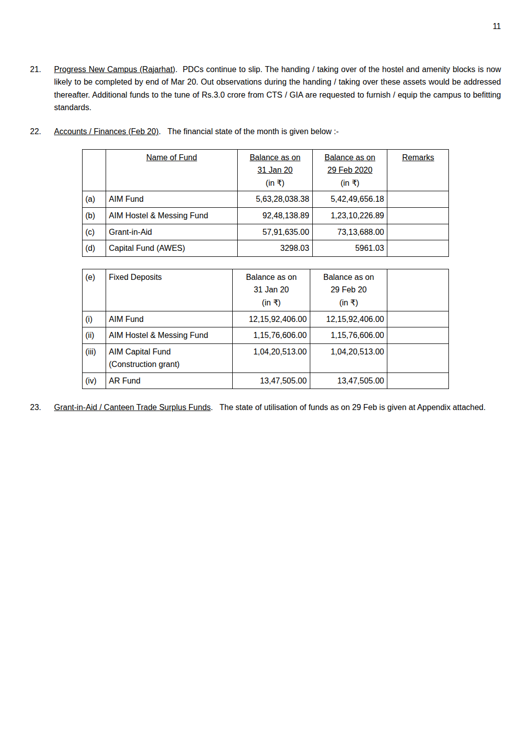11
21.
Progress New Campus (Rajarhat). PDCs continue to slip. The handing / taking over of the hostel and amenity blocks is now likely to be completed by end of Mar 20. Out observations during the handing / taking over these assets would be addressed thereafter. Additional funds to the tune of Rs.3.0 crore from CTS / GIA are requested to furnish / equip the campus to befitting standards.
22.
Accounts / Finances (Feb 20). The financial state of the month is given below :-
| | Name of Fund | Balance as on 31 Jan 20 (in ₹) | Balance as on 29 Feb 2020 (in ₹) | Remarks |
| (a) | AIM Fund | 5,63,28,038.38 | 5,42,49,656.18 | |
| (b) | AIM Hostel & Messing Fund | 92,48,138.89 | 1,23,10,226.89 | |
| (c) | Grant-in-Aid | 57,91,635.00 | 73,13,688.00 | |
| (d) | Capital Fund (AWES) | 3298.03 | 5961.03 | |
| (e) | Fixed Deposits | Balance as on 31 Jan 20 (in ₹) | Balance as on 29 Feb 20 (in ₹) | |
| (i) | AIM Fund | 12,15,92,406.00 | 12,15,92,406.00 | |
| (ii) | AIM Hostel & Messing Fund | 1,15,76,606.00 | 1,15,76,606.00 | |
| (iii) | AIM Capital Fund (Construction grant) | 1,04,20,513.00 | 1,04,20,513.00 | |
| (iv) | AR Fund | 13,47,505.00 | 13,47,505.00 | |
23.
Grant-in-Aid / Canteen Trade Surplus Funds. The state of utilisation of funds as on 29 Feb is given at Appendix attached.